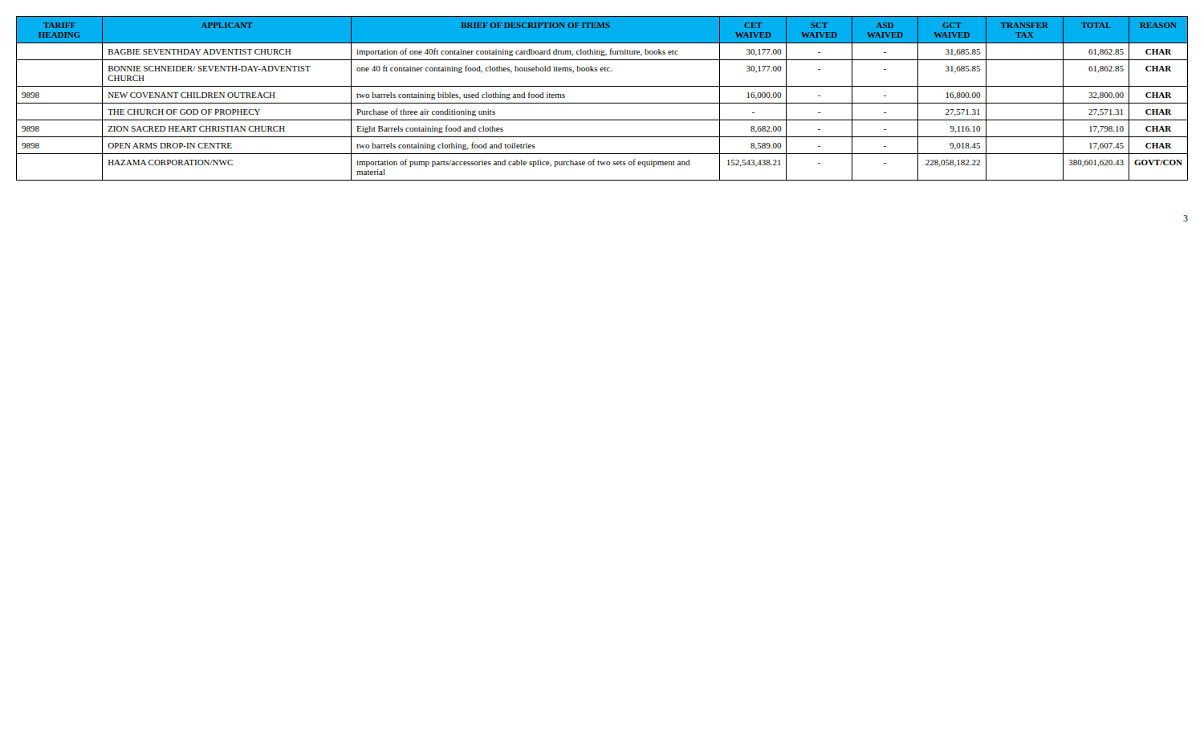| TARIFF HEADING | APPLICANT | BRIEF OF DESCRIPTION OF ITEMS | CET WAIVED | SCT WAIVED | ASD WAIVED | GCT WAIVED | TRANSFER TAX | TOTAL | REASON |
| --- | --- | --- | --- | --- | --- | --- | --- | --- | --- |
| | BAGBIE SEVENTHDAY ADVENTIST CHURCH | importation of one 40ft container containing cardboard drum, clothing, furniture, books etc | 30,177.00 | - | - | 31,685.85 | | 61,862.85 | CHAR |
| | BONNIE SCHNEIDER/ SEVENTH-DAY-ADVENTIST CHURCH | one 40 ft container containing food, clothes, household items, books etc. | 30,177.00 | - | - | 31,685.85 | | 61,862.85 | CHAR |
| 9898 | NEW COVENANT CHILDREN OUTREACH | two barrels containing bibles, used clothing and food items | 16,000.00 | - | - | 16,800.00 | | 32,800.00 | CHAR |
| | THE CHURCH OF GOD OF PROPHECY | Purchase of three air conditioning units | - | - | - | 27,571.31 | | 27,571.31 | CHAR |
| 9898 | ZION SACRED HEART CHRISTIAN CHURCH | Eight Barrels containing food and clothes | 8,682.00 | - | - | 9,116.10 | | 17,798.10 | CHAR |
| 9898 | OPEN ARMS DROP-IN CENTRE | two barrels containing clothing, food and toiletries | 8,589.00 | - | - | 9,018.45 | | 17,607.45 | CHAR |
| | HAZAMA CORPORATION/NWC | importation of pump parts/accessories and cable splice, purchase of two sets of equipment and material | 152,543,438.21 | - | - | 228,058,182.22 | | 380,601,620.43 | GOVT/CON |
3